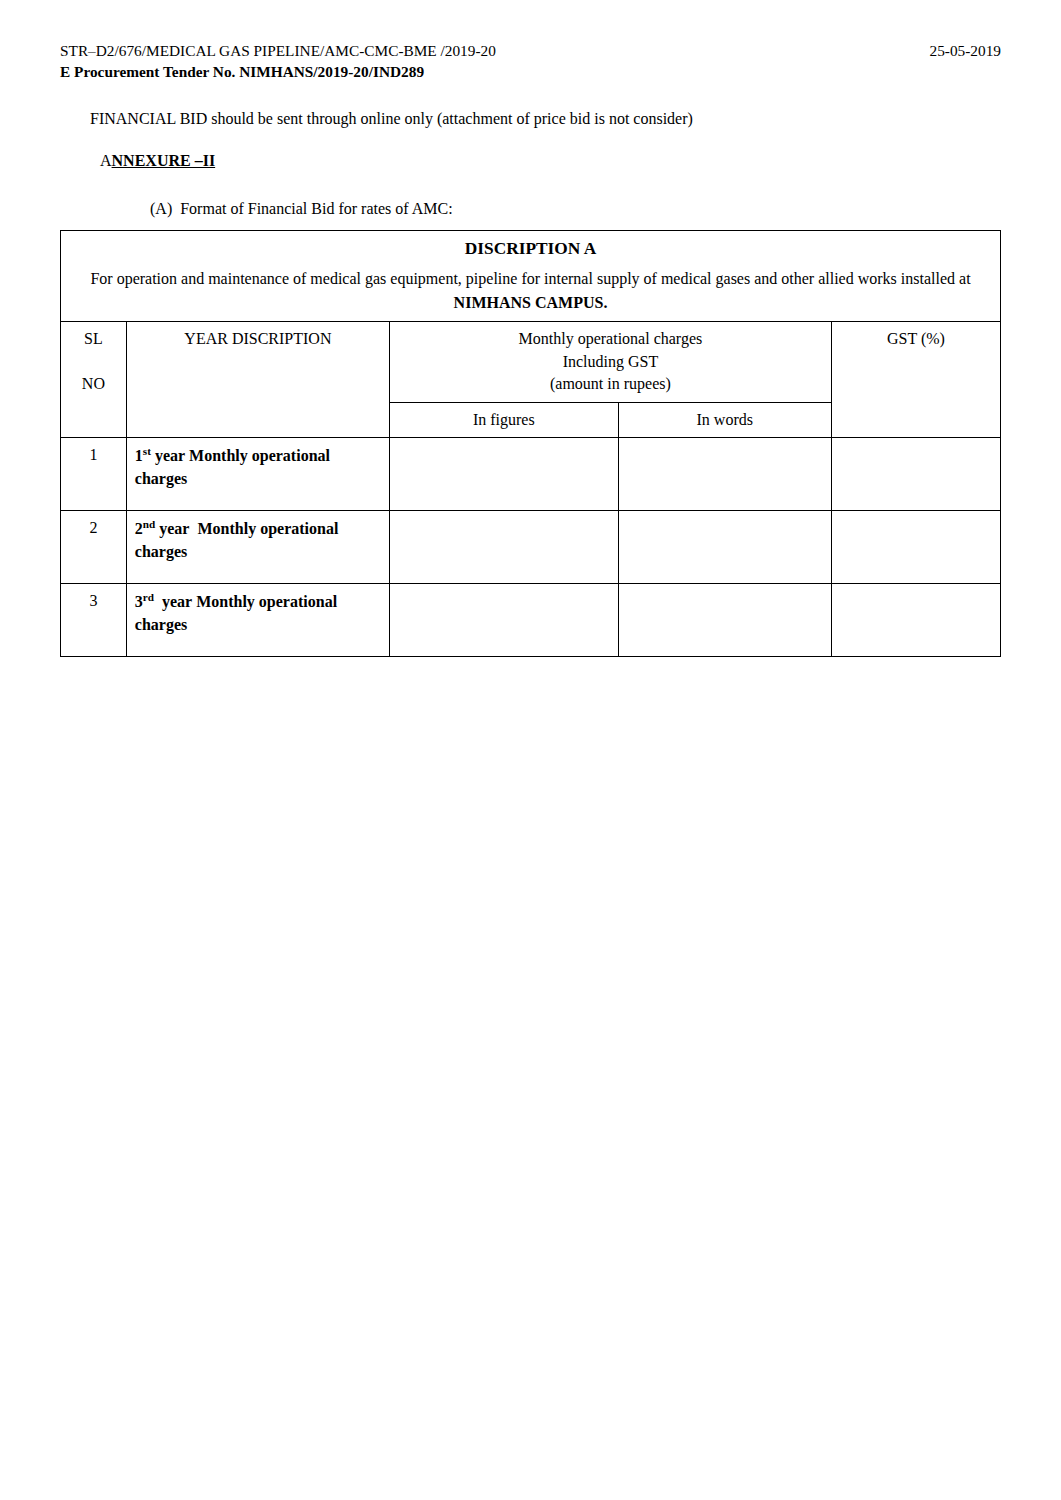STR–D2/676/MEDICAL GAS PIPELINE/AMC-CMC-BME /2019-20
E Procurement Tender No. NIMHANS/2019-20/IND289
25-05-2019
FINANCIAL BID should be sent through online only (attachment of price bid is not consider)
ANNEXURE –II
(A) Format of Financial Bid for rates of AMC:
| DISCRIPTION A For operation and maintenance of medical gas equipment, pipeline for internal supply of medical gases and other allied works installed at NIMHANS CAMPUS. |
| SL NO | YEAR DISCRIPTION | Monthly operational charges Including GST (amount in rupees) | GST (%) |
| In figures | In words |
| 1 | 1 st year Monthly operational charges | | | |
| 2 | 2 nd year Monthly operational charges | | | |
| 3 | 3 rd year Monthly operational charges | | | |